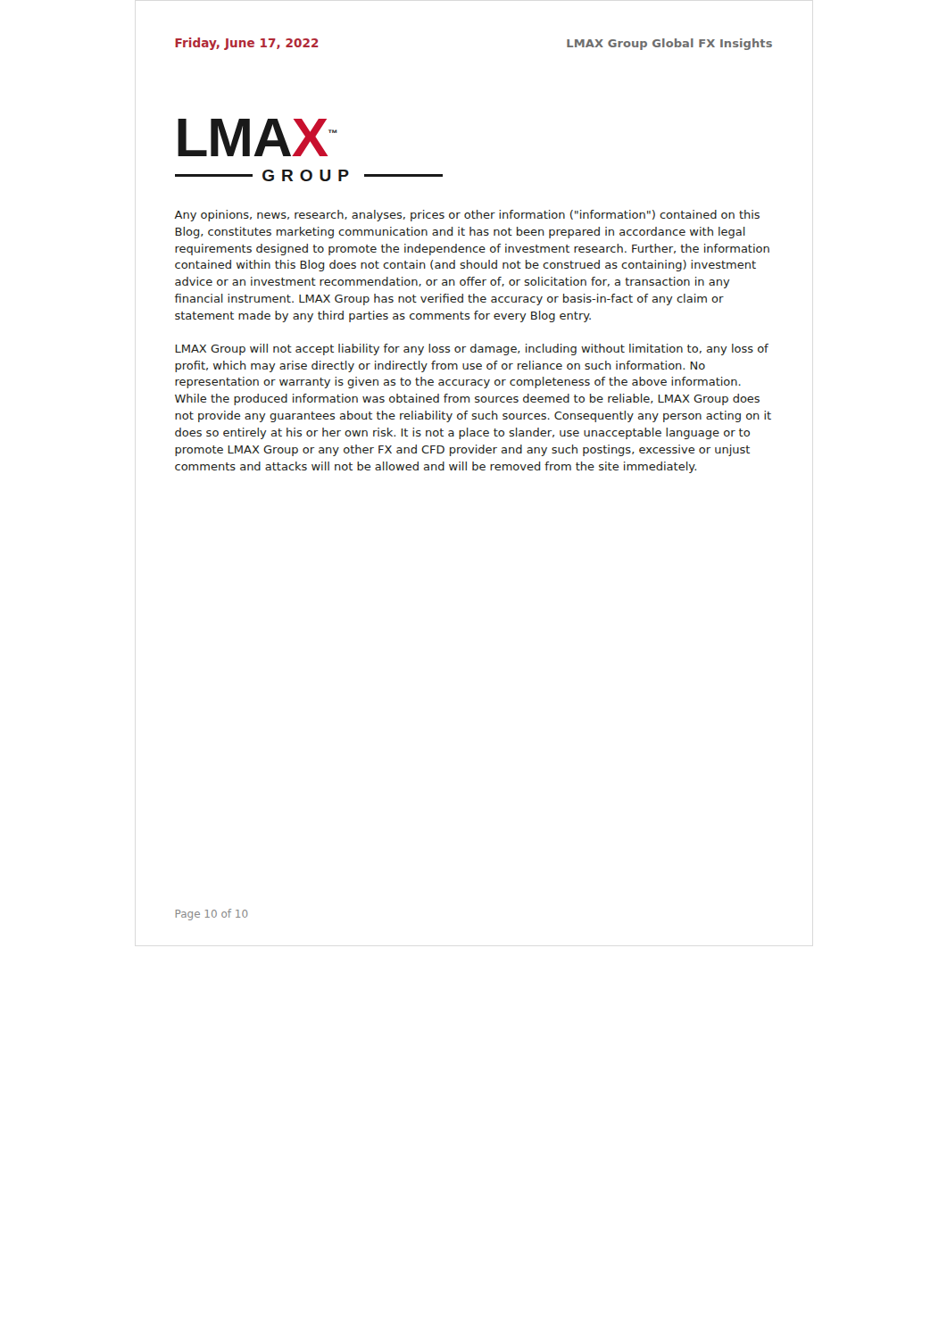Friday, June 17, 2022
LMAX Group Global FX Insights
LMAX™
GROUP
Any opinions, news, research, analyses, prices or other information ("information") contained on this Blog, constitutes marketing communication and it has not been prepared in accordance with legal requirements designed to promote the independence of investment research. Further, the information contained within this Blog does not contain (and should not be construed as containing) investment advice or an investment recommendation, or an offer of, or solicitation for, a transaction in any financial instrument. LMAX Group has not verified the accuracy or basis-in-fact of any claim or statement made by any third parties as comments for every Blog entry.
LMAX Group will not accept liability for any loss or damage, including without limitation to, any loss of profit, which may arise directly or indirectly from use of or reliance on such information. No representation or warranty is given as to the accuracy or completeness of the above information. While the produced information was obtained from sources deemed to be reliable, LMAX Group does not provide any guarantees about the reliability of such sources. Consequently any person acting on it does so entirely at his or her own risk. It is not a place to slander, use unacceptable language or to promote LMAX Group or any other FX and CFD provider and any such postings, excessive or unjust comments and attacks will not be allowed and will be removed from the site immediately.
Page 10 of 10